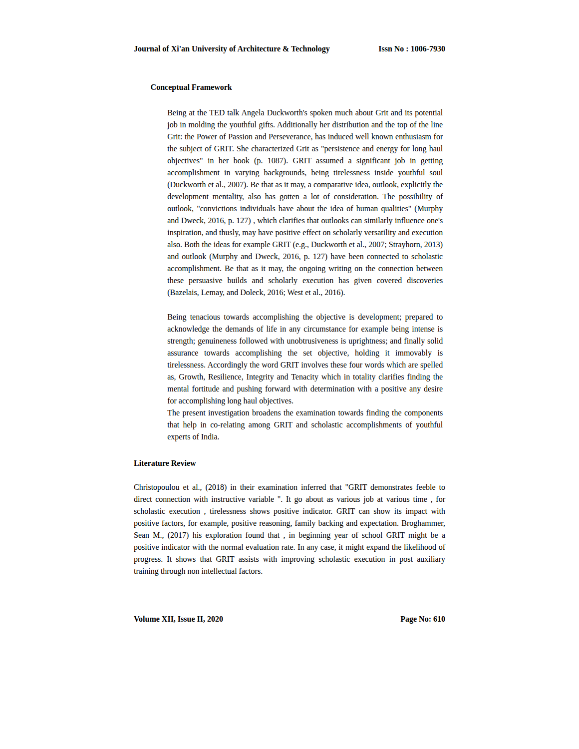Journal of Xi'an University of Architecture & Technology
Issn No : 1006-7930
Conceptual Framework
Being at the TED talk Angela Duckworth's spoken much about Grit and its potential job in molding the youthful gifts. Additionally her distribution and the top of the line Grit: the Power of Passion and Perseverance, has induced well known enthusiasm for the subject of GRIT. She characterized Grit as "persistence and energy for long haul objectives" in her book (p. 1087). GRIT assumed a significant job in getting accomplishment in varying backgrounds, being tirelessness inside youthful soul (Duckworth et al., 2007). Be that as it may, a comparative idea, outlook, explicitly the development mentality, also has gotten a lot of consideration. The possibility of outlook, "convictions individuals have about the idea of human qualities" (Murphy and Dweck, 2016, p. 127) , which clarifies that outlooks can similarly influence one's inspiration, and thusly, may have positive effect on scholarly versatility and execution also. Both the ideas for example GRIT (e.g., Duckworth et al., 2007; Strayhorn, 2013) and outlook (Murphy and Dweck, 2016, p. 127) have been connected to scholastic accomplishment. Be that as it may, the ongoing writing on the connection between these persuasive builds and scholarly execution has given covered discoveries (Bazelais, Lemay, and Doleck, 2016; West et al., 2016).
Being tenacious towards accomplishing the objective is development; prepared to acknowledge the demands of life in any circumstance for example being intense is strength; genuineness followed with unobtrusiveness is uprightness; and finally solid assurance towards accomplishing the set objective, holding it immovably is tirelessness. Accordingly the word GRIT involves these four words which are spelled as, Growth, Resilience, Integrity and Tenacity which in totality clarifies finding the mental fortitude and pushing forward with determination with a positive any desire for accomplishing long haul objectives.
The present investigation broadens the examination towards finding the components that help in co-relating among GRIT and scholastic accomplishments of youthful experts of India.
Literature Review
Christopoulou et al., (2018) in their examination inferred that "GRIT demonstrates feeble to direct connection with instructive variable ". It go about as various job at various time , for scholastic execution , tirelessness shows positive indicator. GRIT can show its impact with positive factors, for example, positive reasoning, family backing and expectation. Broghammer, Sean M., (2017) his exploration found that , in beginning year of school GRIT might be a positive indicator with the normal evaluation rate. In any case, it might expand the likelihood of progress. It shows that GRIT assists with improving scholastic execution in post auxiliary training through non intellectual factors.
Volume XII, Issue II, 2020
Page No: 610